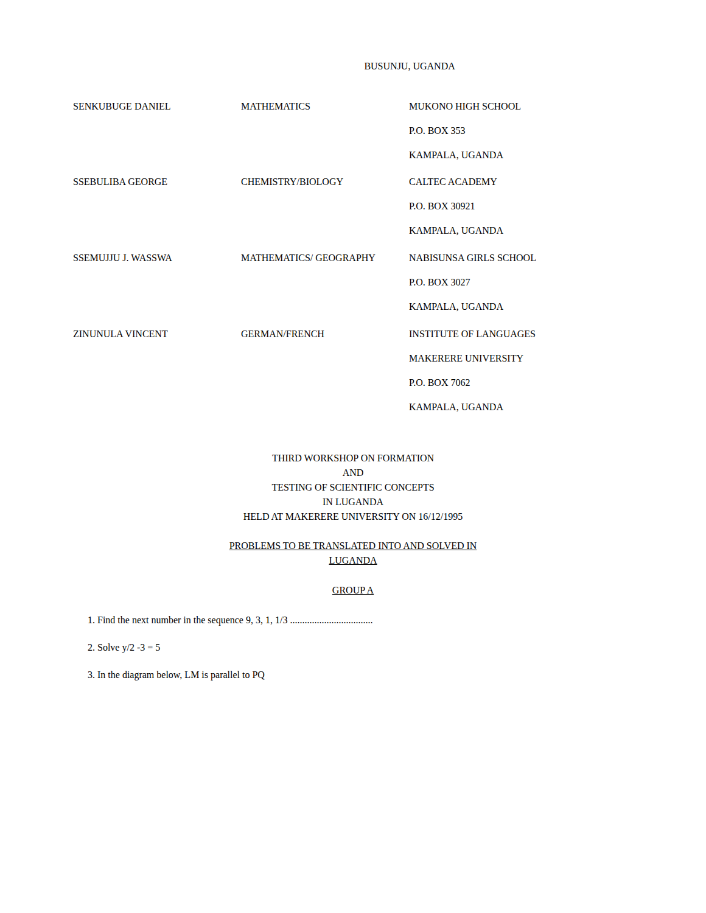BUSUNJU, UGANDA
| SENKUBUGE DANIEL | MATHEMATICS | MUKONO HIGH SCHOOL P.O. BOX 353 KAMPALA, UGANDA |
| SSEBULIBA GEORGE | CHEMISTRY/BIOLOGY | CALTEC ACADEMY P.O. BOX 30921 KAMPALA, UGANDA |
| SSEMUJJU J. WASSWA | MATHEMATICS/ GEOGRAPHY | NABISUNSA GIRLS SCHOOL P.O. BOX 3027 KAMPALA, UGANDA |
| ZINUNULA VINCENT | GERMAN/FRENCH | INSTITUTE OF LANGUAGES MAKERERE UNIVERSITY P.O. BOX 7062 KAMPALA, UGANDA |
THIRD WORKSHOP ON FORMATION
AND
TESTING OF SCIENTIFIC CONCEPTS
IN LUGANDA
HELD AT MAKERERE UNIVERSITY ON 16/12/1995
PROBLEMS TO BE TRANSLATED INTO AND SOLVED IN
LUGANDA
GROUP A
1. Find the next number in the sequence 9, 3, 1, 1/3 ..................................
2. Solve y/2 -3 = 5
3. In the diagram below, LM is parallel to PQ